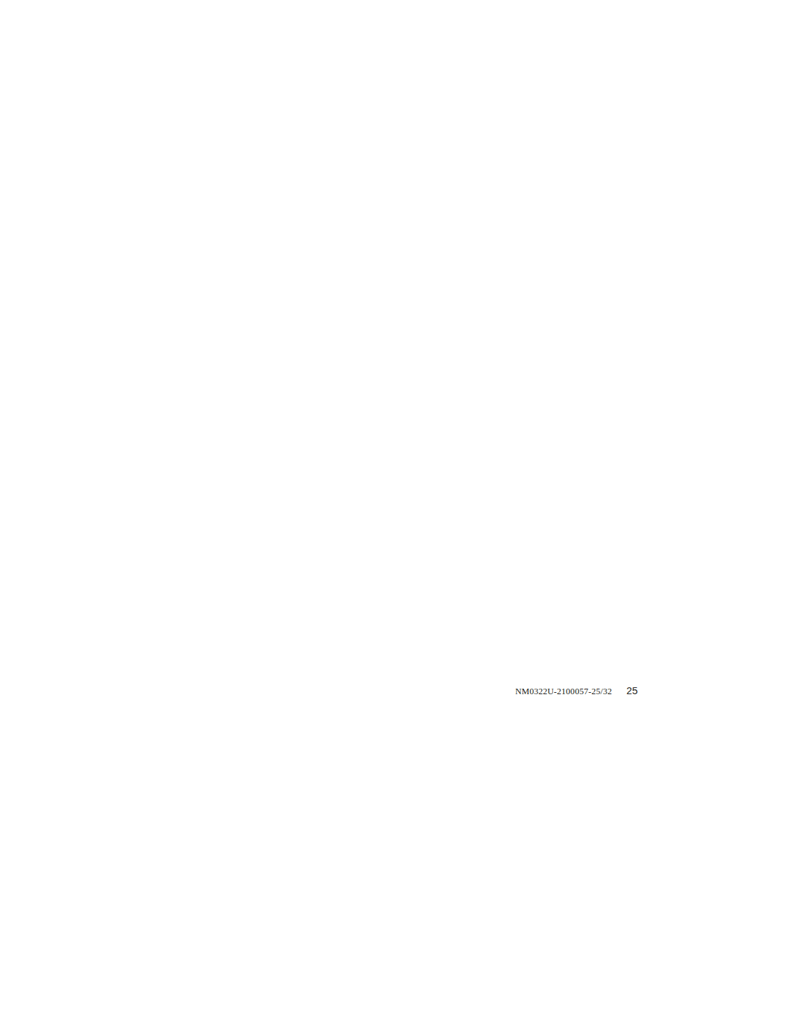NM0322U-2100057-25/32 25